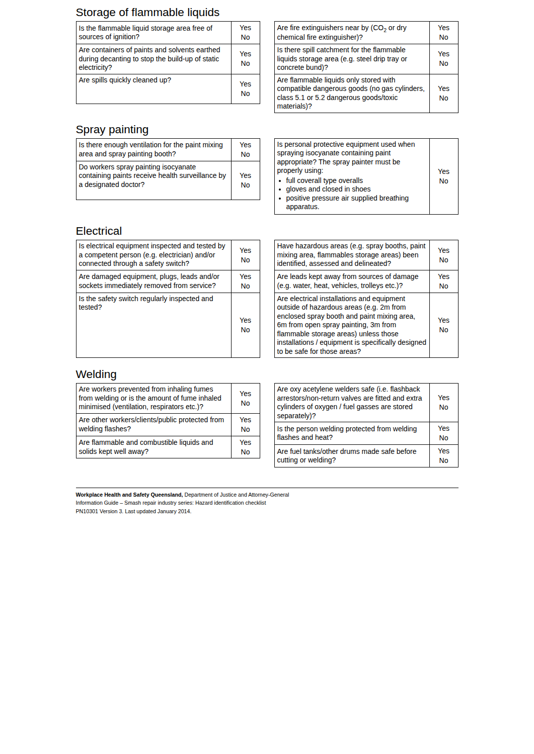Storage of flammable liquids
| Is the flammable liquid storage area free of sources of ignition? | Yes No |
| Are containers of paints and solvents earthed during decanting to stop the build-up of static electricity? | Yes No |
| Are spills quickly cleaned up? | Yes No |
| Are fire extinguishers near by (CO 2 or dry chemical fire extinguisher)? | Yes No |
| Is there spill catchment for the flammable liquids storage area (e.g. steel drip tray or concrete bund)? | Yes No |
| Are flammable liquids only stored with compatible dangerous goods (no gas cylinders, class 5.1 or 5.2 dangerous goods/toxic materials)? | Yes No |
Spray painting
| Is there enough ventilation for the paint mixing area and spray painting booth? | Yes No |
| Do workers spray painting isocyanate containing paints receive health surveillance by a designated doctor? | Yes No |
| Is personal protective equipment used when spraying isocyanate containing paint appropriate? The spray painter must be properly using: full coverall type overalls gloves and closed in shoes positive pressure air supplied breathing apparatus. | Yes No |
Electrical
| Is electrical equipment inspected and tested by a competent person (e.g. electrician) and/or connected through a safety switch? | Yes No |
| Are damaged equipment, plugs, leads and/or sockets immediately removed from service? | Yes No |
| Is the safety switch regularly inspected and tested? | Yes No |
| Have hazardous areas (e.g. spray booths, paint mixing area, flammables storage areas) been identified, assessed and delineated? | Yes No |
| Are leads kept away from sources of damage (e.g. water, heat, vehicles, trolleys etc.)? | Yes No |
| Are electrical installations and equipment outside of hazardous areas (e.g. 2m from enclosed spray booth and paint mixing area, 6m from open spray painting, 3m from flammable storage areas) unless those installations / equipment is specifically designed to be safe for those areas? | Yes No |
Welding
| Are workers prevented from inhaling fumes from welding or is the amount of fume inhaled minimised (ventilation, respirators etc.)? | Yes No |
| Are other workers/clients/public protected from welding flashes? | Yes No |
| Are flammable and combustible liquids and solids kept well away? | Yes No |
| Are oxy acetylene welders safe (i.e. flashback arrestors/non-return valves are fitted and extra cylinders of oxygen / fuel gasses are stored separately)? | Yes No |
| Is the person welding protected from welding flashes and heat? | Yes No |
| Are fuel tanks/other drums made safe before cutting or welding? | Yes No |
Workplace Health and Safety Queensland, Department of Justice and Attorney-General
Information Guide – Smash repair industry series: Hazard identification checklist
PN10301 Version 3. Last updated January 2014.